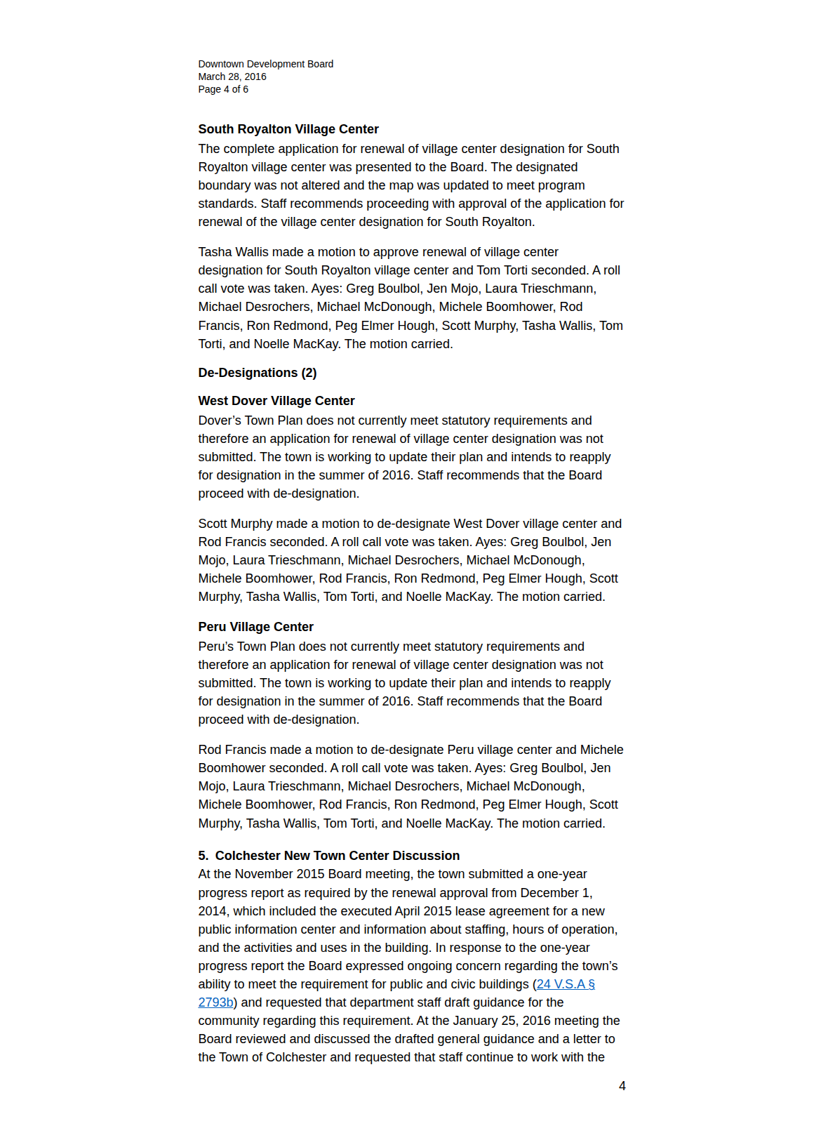Downtown Development Board
March 28, 2016
Page 4 of 6
South Royalton Village Center
The complete application for renewal of village center designation for South Royalton village center was presented to the Board. The designated boundary was not altered and the map was updated to meet program standards. Staff recommends proceeding with approval of the application for renewal of the village center designation for South Royalton.
Tasha Wallis made a motion to approve renewal of village center designation for South Royalton village center and Tom Torti seconded. A roll call vote was taken. Ayes: Greg Boulbol, Jen Mojo, Laura Trieschmann, Michael Desrochers, Michael McDonough, Michele Boomhower, Rod Francis, Ron Redmond, Peg Elmer Hough, Scott Murphy, Tasha Wallis, Tom Torti, and Noelle MacKay. The motion carried.
De-Designations (2)
West Dover Village Center
Dover’s Town Plan does not currently meet statutory requirements and therefore an application for renewal of village center designation was not submitted. The town is working to update their plan and intends to reapply for designation in the summer of 2016. Staff recommends that the Board proceed with de-designation.
Scott Murphy made a motion to de-designate West Dover village center and Rod Francis seconded. A roll call vote was taken. Ayes: Greg Boulbol, Jen Mojo, Laura Trieschmann, Michael Desrochers, Michael McDonough, Michele Boomhower, Rod Francis, Ron Redmond, Peg Elmer Hough, Scott Murphy, Tasha Wallis, Tom Torti, and Noelle MacKay. The motion carried.
Peru Village Center
Peru’s Town Plan does not currently meet statutory requirements and therefore an application for renewal of village center designation was not submitted. The town is working to update their plan and intends to reapply for designation in the summer of 2016. Staff recommends that the Board proceed with de-designation.
Rod Francis made a motion to de-designate Peru village center and Michele Boomhower seconded. A roll call vote was taken. Ayes: Greg Boulbol, Jen Mojo, Laura Trieschmann, Michael Desrochers, Michael McDonough, Michele Boomhower, Rod Francis, Ron Redmond, Peg Elmer Hough, Scott Murphy, Tasha Wallis, Tom Torti, and Noelle MacKay. The motion carried.
5. Colchester New Town Center Discussion
At the November 2015 Board meeting, the town submitted a one-year progress report as required by the renewal approval from December 1, 2014, which included the executed April 2015 lease agreement for a new public information center and information about staffing, hours of operation, and the activities and uses in the building. In response to the one-year progress report the Board expressed ongoing concern regarding the town’s ability to meet the requirement for public and civic buildings (24 V.S.A § 2793b) and requested that department staff draft guidance for the community regarding this requirement. At the January 25, 2016 meeting the Board reviewed and discussed the drafted general guidance and a letter to the Town of Colchester and requested that staff continue to work with the
4